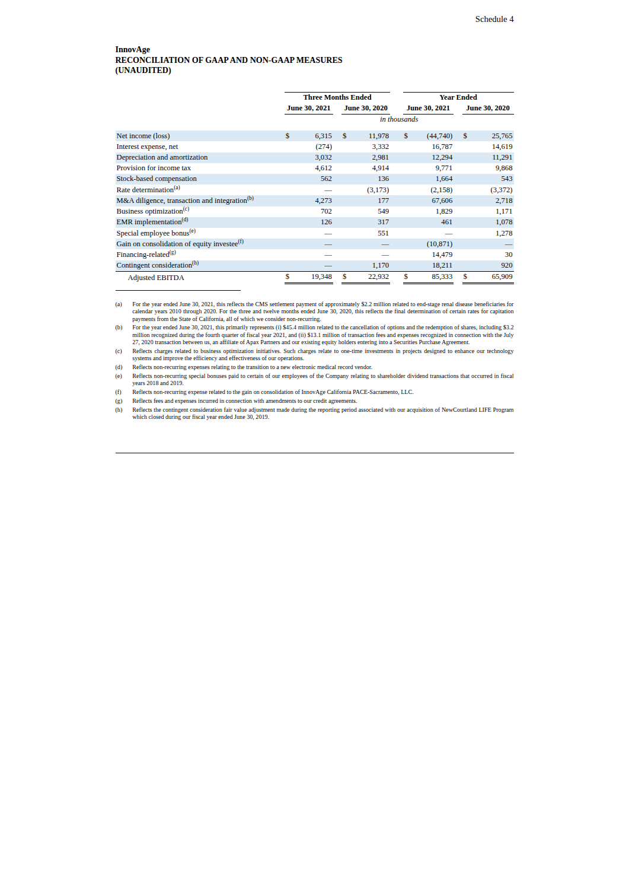Schedule 4
InnovAge
RECONCILIATION OF GAAP AND NON-GAAP MEASURES
(UNAUDITED)
| | Three Months Ended | | Year Ended |
| --- | --- | --- | --- |
| | June 30, 2021 | | June 30, 2020 | | June 30, 2021 | | June 30, 2020 |
| | in thousands |
| Net income (loss) | $ | 6,315 | | $ | 11,978 | | $ | (44,740) | | $ | 25,765 |
| Interest expense, net | | (274) | | | 3,332 | | | 16,787 | | | 14,619 |
| Depreciation and amortization | | 3,032 | | | 2,981 | | | 12,294 | | | 11,291 |
| Provision for income tax | | 4,612 | | | 4,914 | | | 9,771 | | | 9,868 |
| Stock-based compensation | | 562 | | | 136 | | | 1,664 | | | 543 |
| Rate determination (a) | | — | | | (3,173) | | | (2,158) | | | (3,372) |
| M&A diligence, transaction and integration (b) | | 4,273 | | | 177 | | | 67,606 | | | 2,718 |
| Business optimization (c) | | 702 | | | 549 | | | 1,829 | | | 1,171 |
| EMR implementation (d) | | 126 | | | 317 | | | 461 | | | 1,078 |
| Special employee bonus (e) | | — | | | 551 | | | — | | | 1,278 |
| Gain on consolidation of equity investee (f) | | — | | | — | | | (10,871) | | | — |
| Financing-related (g) | | — | | | — | | | 14,479 | | | 30 |
| Contingent consideration (h) | | — | | | 1,170 | | | 18,211 | | | 920 |
| Adjusted EBITDA | $ | 19,348 | | $ | 22,932 | | $ | 85,333 | | $ | 65,909 |
(a)
For the year ended June 30, 2021, this reflects the CMS settlement payment of approximately $2.2 million related to end-stage renal disease beneficiaries for calendar years 2010 through 2020. For the three and twelve months ended June 30, 2020, this reflects the final determination of certain rates for capitation payments from the State of California, all of which we consider non-recurring.
(b)
For the year ended June 30, 2021, this primarily represents (i) $45.4 million related to the cancellation of options and the redemption of shares, including $3.2 million recognized during the fourth quarter of fiscal year 2021, and (ii) $13.1 million of transaction fees and expenses recognized in connection with the July 27, 2020 transaction between us, an affiliate of Apax Partners and our existing equity holders entering into a Securities Purchase Agreement.
(c)
Reflects charges related to business optimization initiatives. Such charges relate to one-time investments in projects designed to enhance our technology systems and improve the efficiency and effectiveness of our operations.
(d)
Reflects non-recurring expenses relating to the transition to a new electronic medical record vendor.
(e)
Reflects non-recurring special bonuses paid to certain of our employees of the Company relating to shareholder dividend transactions that occurred in fiscal years 2018 and 2019.
(f)
Reflects non-recurring expense related to the gain on consolidation of InnovAge California PACE-Sacramento, LLC.
(g)
Reflects fees and expenses incurred in connection with amendments to our credit agreements.
(h)
Reflects the contingent consideration fair value adjustment made during the reporting period associated with our acquisition of NewCourtland LIFE Program which closed during our fiscal year ended June 30, 2019.